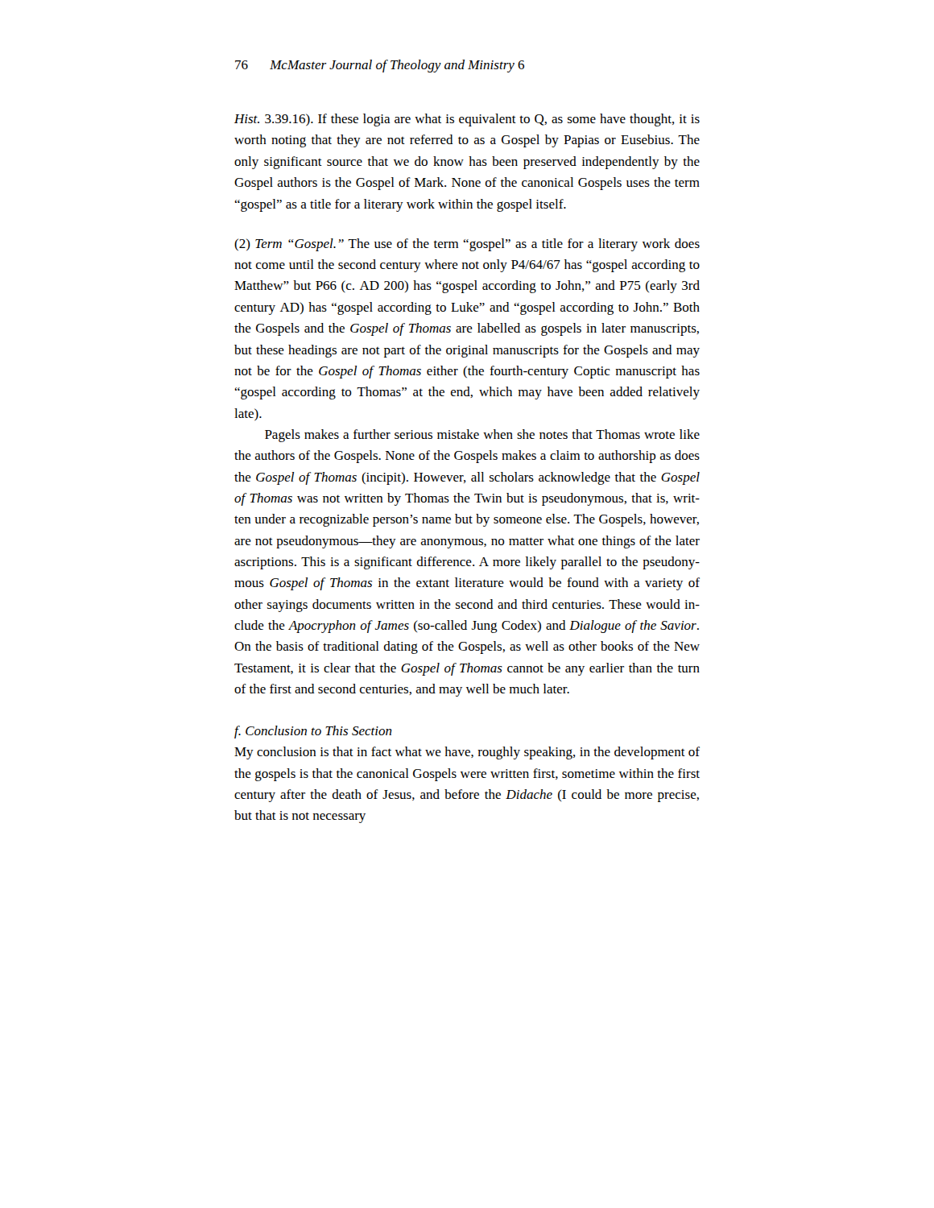76 McMaster Journal of Theology and Ministry 6
Hist. 3.39.16). If these logia are what is equivalent to Q, as some have thought, it is worth noting that they are not referred to as a Gospel by Papias or Eusebius. The only significant source that we do know has been preserved independently by the Gospel authors is the Gospel of Mark. None of the canonical Gospels uses the term “gospel” as a title for a literary work within the gospel itself.
(2) Term “Gospel.” The use of the term “gospel” as a title for a literary work does not come until the second century where not only P4/64/67 has “gospel according to Matthew” but P66 (c. AD 200) has “gospel according to John,” and P75 (early 3rd century AD) has “gospel according to Luke” and “gospel according to John.” Both the Gospels and the Gospel of Thomas are labelled as gospels in later manuscripts, but these headings are not part of the original manuscripts for the Gospels and may not be for the Gospel of Thomas either (the fourth-century Coptic manuscript has “gospel according to Thomas” at the end, which may have been added relatively late).
Pagels makes a further serious mistake when she notes that Thomas wrote like the authors of the Gospels. None of the Gospels makes a claim to authorship as does the Gospel of Thomas (incipit). However, all scholars acknowledge that the Gospel of Thomas was not written by Thomas the Twin but is pseudonymous, that is, written under a recognizable person’s name but by someone else. The Gospels, however, are not pseudonymous—they are anonymous, no matter what one things of the later ascriptions. This is a significant difference. A more likely parallel to the pseudonymous Gospel of Thomas in the extant literature would be found with a variety of other sayings documents written in the second and third centuries. These would include the Apocryphon of James (so-called Jung Codex) and Dialogue of the Savior. On the basis of traditional dating of the Gospels, as well as other books of the New Testament, it is clear that the Gospel of Thomas cannot be any earlier than the turn of the first and second centuries, and may well be much later.
f. Conclusion to This Section
My conclusion is that in fact what we have, roughly speaking, in the development of the gospels is that the canonical Gospels were written first, sometime within the first century after the death of Jesus, and before the Didache (I could be more precise, but that is not necessary